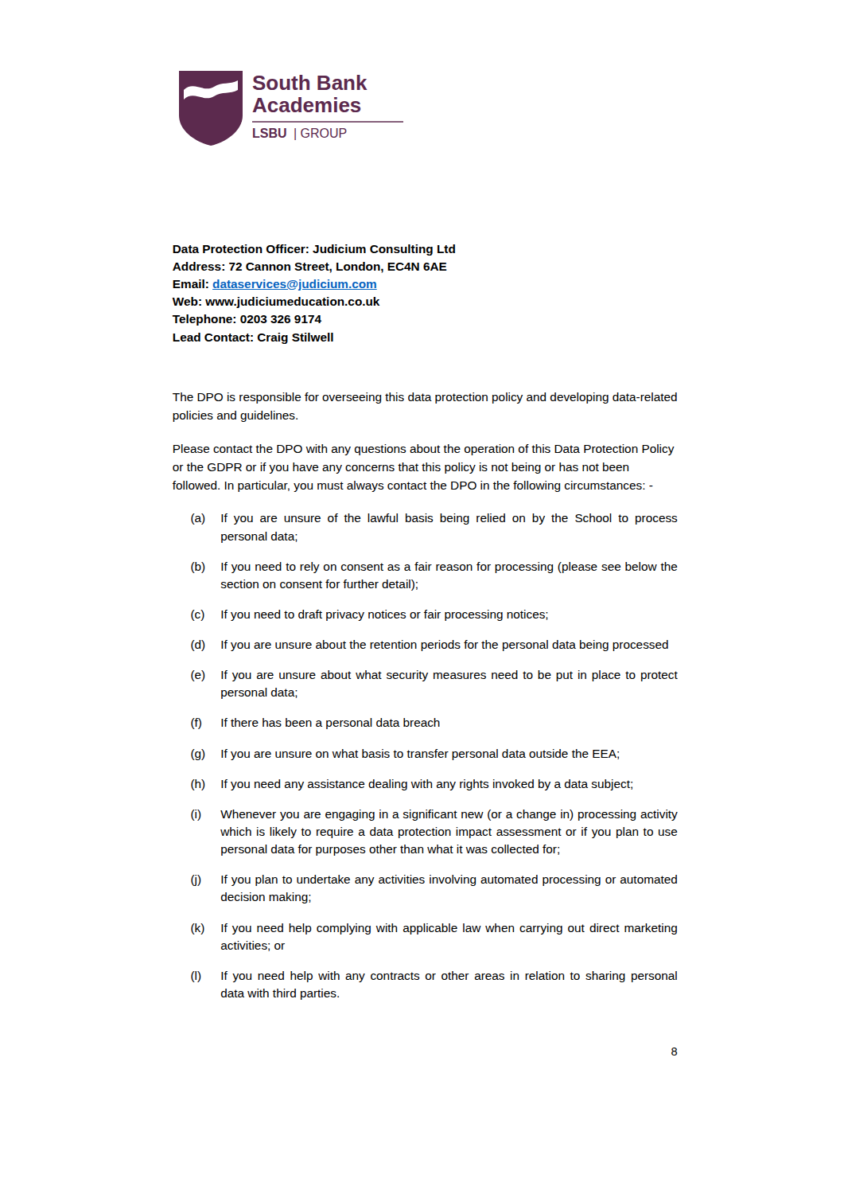South Bank Academies LSBU | GROUP
Data Protection Officer: Judicium Consulting Ltd
Address: 72 Cannon Street, London, EC4N 6AE
Email: dataservices@judicium.com
Web: www.judiciumeducation.co.uk
Telephone: 0203 326 9174
Lead Contact: Craig Stilwell
The DPO is responsible for overseeing this data protection policy and developing data-related policies and guidelines.
Please contact the DPO with any questions about the operation of this Data Protection Policy or the GDPR or if you have any concerns that this policy is not being or has not been followed. In particular, you must always contact the DPO in the following circumstances: -
If you are unsure of the lawful basis being relied on by the School to process personal data;
If you need to rely on consent as a fair reason for processing (please see below the section on consent for further detail);
If you need to draft privacy notices or fair processing notices;
If you are unsure about the retention periods for the personal data being processed
If you are unsure about what security measures need to be put in place to protect personal data;
If there has been a personal data breach
If you are unsure on what basis to transfer personal data outside the EEA;
If you need any assistance dealing with any rights invoked by a data subject;
Whenever you are engaging in a significant new (or a change in) processing activity which is likely to require a data protection impact assessment or if you plan to use personal data for purposes other than what it was collected for;
If you plan to undertake any activities involving automated processing or automated decision making;
If you need help complying with applicable law when carrying out direct marketing activities; or
If you need help with any contracts or other areas in relation to sharing personal data with third parties.
8